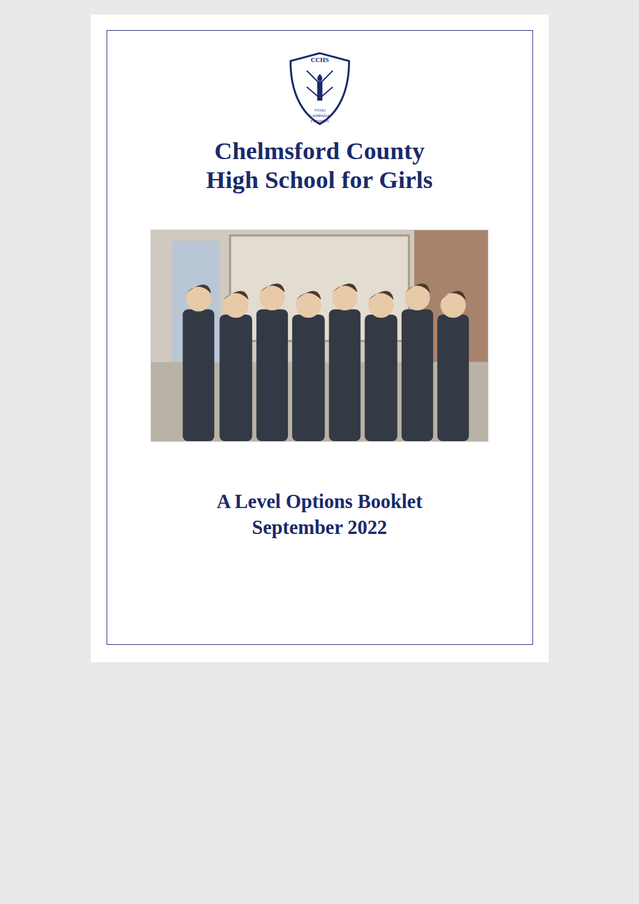Chelmsford County
High School for Girls
A Level Options Booklet September 2022